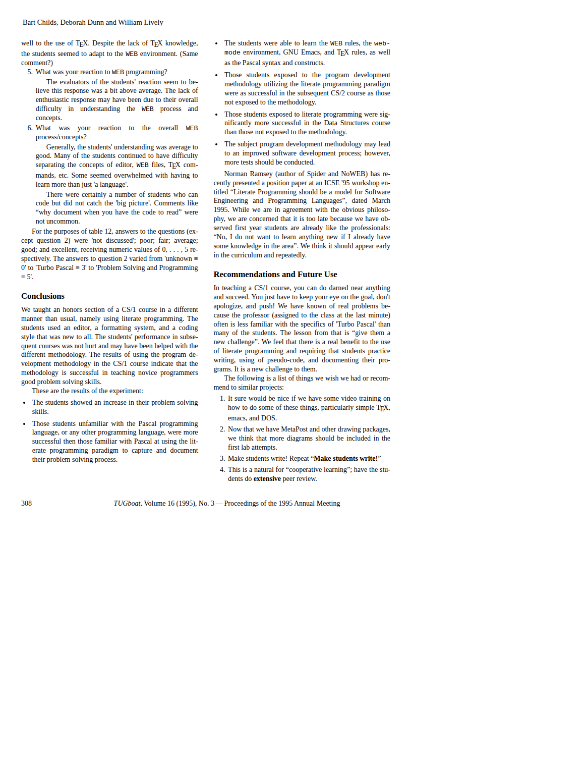Bart Childs, Deborah Dunn and William Lively
well to the use of TEX. Despite the lack of TEX knowledge, the students seemed to adapt to the WEB environment. (Same comment?)
What was your reaction to WEB programming?
The evaluators of the students' reaction seem to believe this response was a bit above average. The lack of enthusiastic response may have been due to their overall difficulty in understanding the WEB process and concepts.
What was your reaction to the overall WEB process/concepts?
Generally, the students' understanding was average to good. Many of the students continued to have difficulty separating the concepts of editor, WEB files, TEX commands, etc. Some seemed overwhelmed with having to learn more than just 'a language'.
There were certainly a number of students who can code but did not catch the 'big picture'. Comments like “why document when you have the code to read” were not uncommon.
For the purposes of table 12, answers to the questions (except question 2) were 'not discussed'; poor; fair; average; good; and excellent, receiving numeric values of 0, . . . , 5 respectively. The answers to question 2 varied from 'unknown ≡ 0' to 'Turbo Pascal ≡ 3' to 'Problem Solving and Programming ≡ 5'.
Conclusions
We taught an honors section of a CS/1 course in a different manner than usual, namely using literate programming. The students used an editor, a formatting system, and a coding style that was new to all. The students' performance in subsequent courses was not hurt and may have been helped with the different methodology. The results of using the program development methodology in the CS/1 course indicate that the methodology is successful in teaching novice programmers good problem solving skills.
These are the results of the experiment:
The students showed an increase in their problem solving skills.
Those students unfamiliar with the Pascal programming language, or any other programming language, were more successful then those familiar with Pascal at using the literate programming paradigm to capture and document their problem solving process.
The students were able to learn the WEB rules, the web-mode environment, GNU Emacs, and TEX rules, as well as the Pascal syntax and constructs.
Those students exposed to the program development methodology utilizing the literate programming paradigm were as successful in the subsequent CS/2 course as those not exposed to the methodology.
Those students exposed to literate programming were significantly more successful in the Data Structures course than those not exposed to the methodology.
The subject program development methodology may lead to an improved software development process; however, more tests should be conducted.
Norman Ramsey (author of Spider and NoWEB) has recently presented a position paper at an ICSE '95 workshop entitled “Literate Programming should be a model for Software Engineering and Programming Languages”, dated March 1995. While we are in agreement with the obvious philosophy, we are concerned that it is too late because we have observed first year students are already like the professionals: “No, I do not want to learn anything new if I already have some knowledge in the area”. We think it should appear early in the curriculum and repeatedly.
Recommendations and Future Use
In teaching a CS/1 course, you can do darned near anything and succeed. You just have to keep your eye on the goal, don't apologize, and push! We have known of real problems because the professor (assigned to the class at the last minute) often is less familiar with the specifics of 'Turbo Pascal' than many of the students. The lesson from that is “give them a new challenge”. We feel that there is a real benefit to the use of literate programming and requiring that students practice writing, using of pseudo-code, and documenting their programs. It is a new challenge to them.
The following is a list of things we wish we had or recommend to similar projects:
It sure would be nice if we have some video training on how to do some of these things, particularly simple TEX, emacs, and DOS.
Now that we have MetaPost and other drawing packages, we think that more diagrams should be included in the first lab attempts.
Make students write! Repeat “Make students write!”
This is a natural for “cooperative learning”; have the students do extensive peer review.
308
TUGboat, Volume 16 (1995), No. 3 — Proceedings of the 1995 Annual Meeting